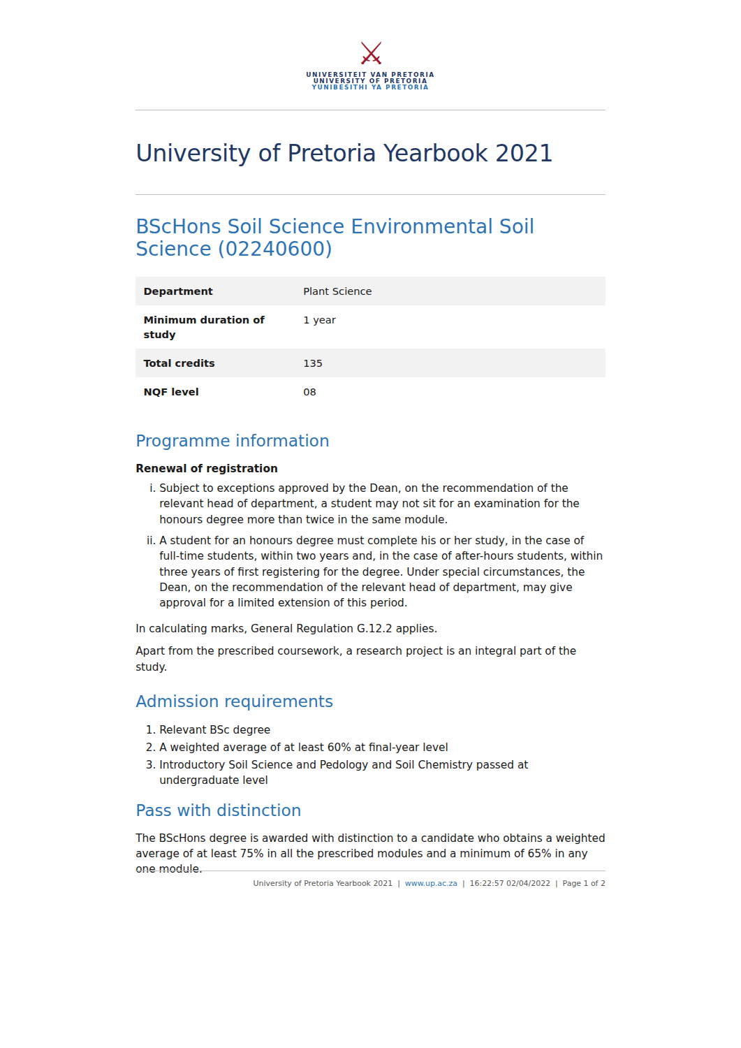⚔
Universiteit van Pretoria University of Pretoria Yunibesithi ya Pretoria
University of Pretoria Yearbook 2021
BScHons Soil Science Environmental Soil Science (02240600)
| Department | Plant Science |
| Minimum duration of study | 1 year |
| Total credits | 135 |
| NQF level | 08 |
Programme information
Renewal of registration
Subject to exceptions approved by the Dean, on the recommendation of the relevant head of department, a student may not sit for an examination for the honours degree more than twice in the same module.
A student for an honours degree must complete his or her study, in the case of full-time students, within two years and, in the case of after-hours students, within three years of first registering for the degree. Under special circumstances, the Dean, on the recommendation of the relevant head of department, may give approval for a limited extension of this period.
In calculating marks, General Regulation G.12.2 applies.
Apart from the prescribed coursework, a research project is an integral part of the study.
Admission requirements
Relevant BSc degree
A weighted average of at least 60% at final-year level
Introductory Soil Science and Pedology and Soil Chemistry passed at undergraduate level
Pass with distinction
The BScHons degree is awarded with distinction to a candidate who obtains a weighted average of at least 75% in all the prescribed modules and a minimum of 65% in any one module.
University of Pretoria Yearbook 2021 | www.up.ac.za | 16:22:57 02/04/2022 | Page 1 of 2